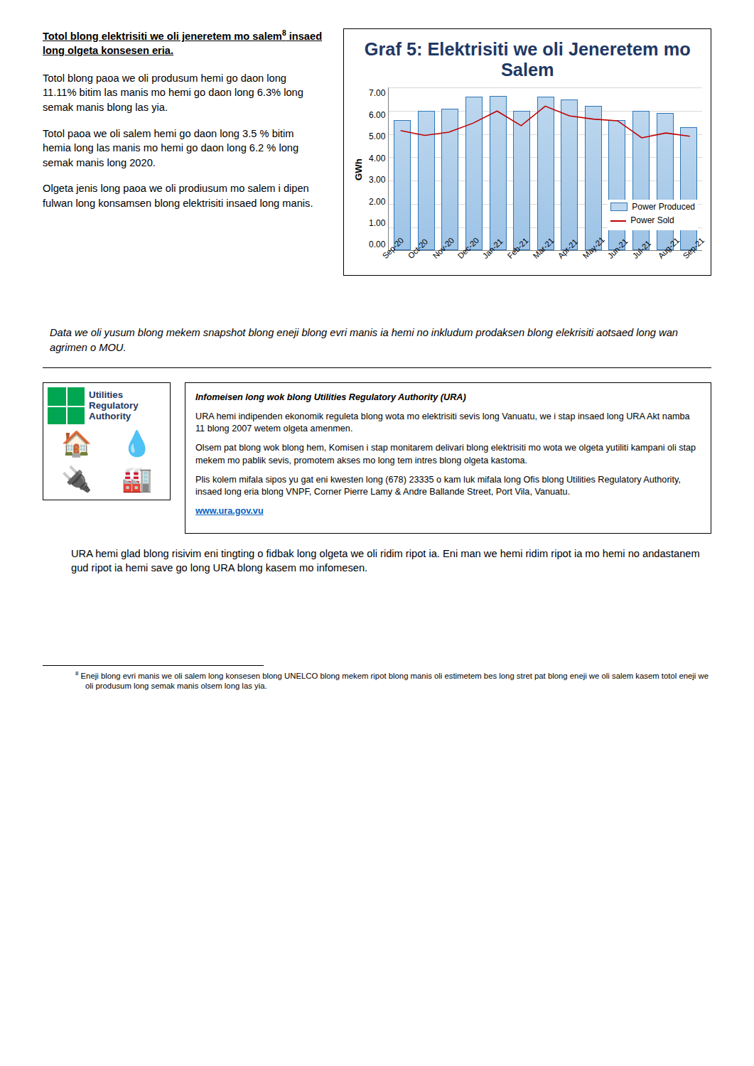Totol blong elektrisiti we oli jeneretem mo salem8 insaed long olgeta konsesen eria.
Totol blong paoa we oli produsum hemi go daon long 11.11% bitim las manis mo hemi go daon long 6.3% long semak manis blong las yia.
Totol paoa we oli salem hemi go daon long 3.5 % bitim hemia long las manis mo hemi go daon long 6.2 % long semak manis long 2020.
Olgeta jenis long paoa we oli prodiusum mo salem i dipen fulwan long konsamsen blong elektrisiti insaed long manis.
Graf 5: Elektrisiti we oli Jeneretem mo Salem
GWh
7.00 6.00 5.00 4.00 3.00 2.00 1.00 0.00
Power Produced
Power Sold
Sep-20 Oct-20 Nov-20 Dec-20 Jan-21 Feb-21 Mar-21 Apr-21 May-21 Jun-21 Jul-21 Aug-21 Sep-21
Data we oli yusum blong mekem snapshot blong eneji blong evri manis ia hemi no inkludum prodaksen blong elekrisiti aotsaed long wan agrimen o MOU.
Utilities Regulatory Authority
🏠
💧
🔌
🏭
Infomeisen long wok blong Utilities Regulatory Authority (URA)
URA hemi indipenden ekonomik reguleta blong wota mo elektrisiti sevis long Vanuatu, we i stap insaed long URA Akt namba 11 blong 2007 wetem olgeta amenmen.
Olsem pat blong wok blong hem, Komisen i stap monitarem delivari blong elektrisiti mo wota we olgeta yutiliti kampani oli stap mekem mo pablik sevis, promotem akses mo long tem intres blong olgeta kastoma.
Plis kolem mifala sipos yu gat eni kwesten long (678) 23335 o kam luk mifala long Ofis blong Utilities Regulatory Authority, insaed long eria blong VNPF, Corner Pierre Lamy & Andre Ballande Street, Port Vila, Vanuatu.
www.ura.gov.vu
URA hemi glad blong risivim eni tingting o fidbak long olgeta we oli ridim ripot ia. Eni man we hemi ridim ripot ia mo hemi no andastanem gud ripot ia hemi save go long URA blong kasem mo infomesen.
8 Eneji blong evri manis we oli salem long konsesen blong UNELCO blong mekem ripot blong manis oli estimetem bes long stret pat blong eneji we oli salem kasem totol eneji we oli produsum long semak manis olsem long las yia.